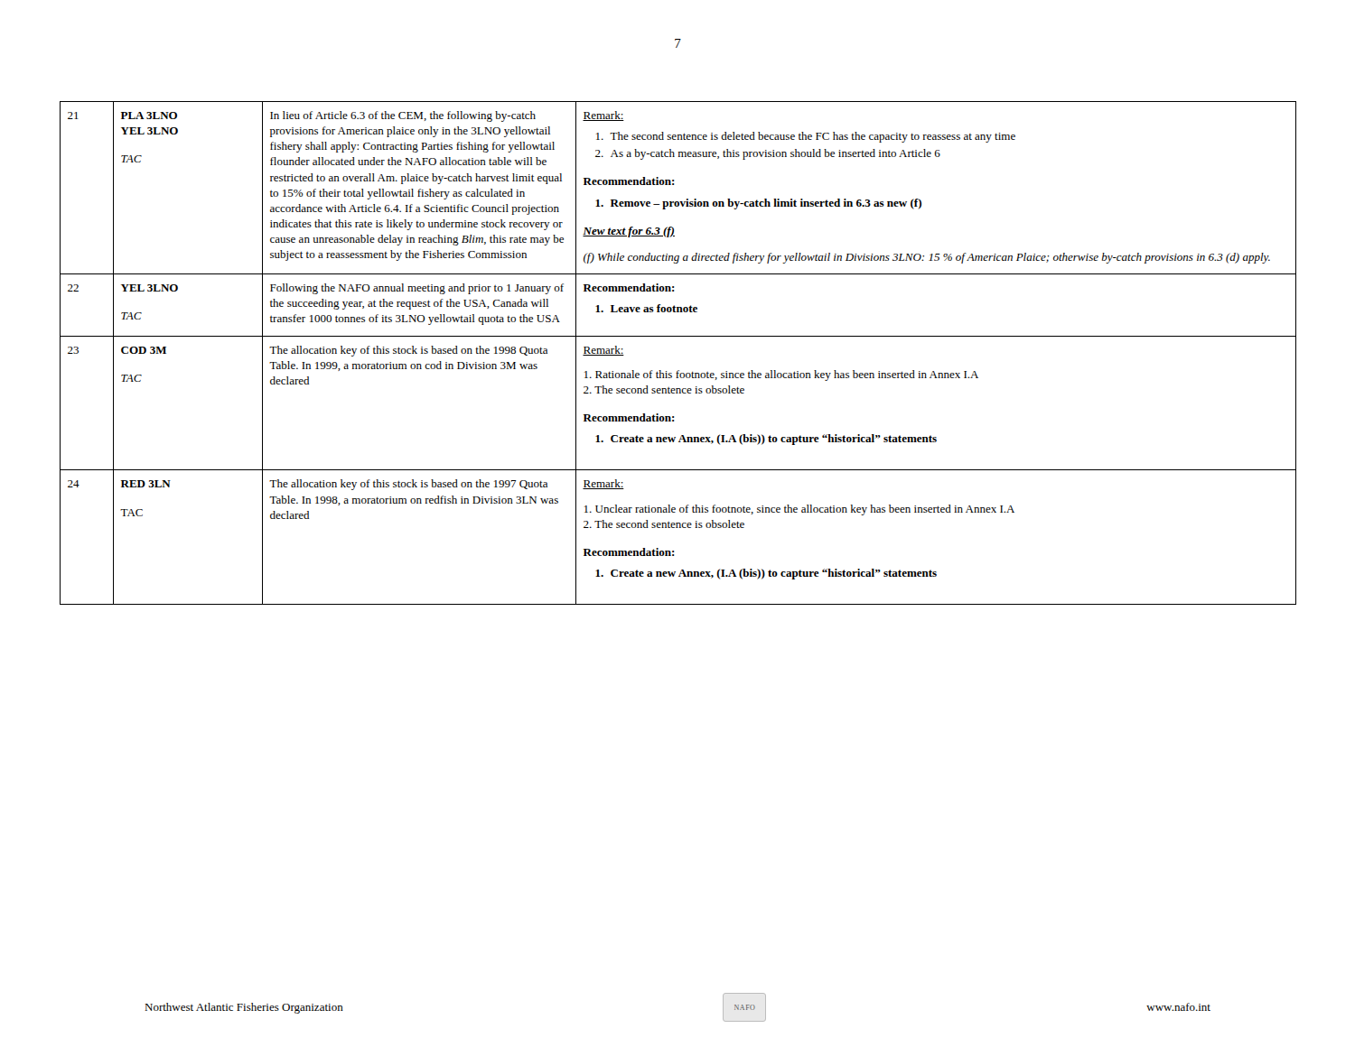7
| 21 | PLA 3LNO YEL 3LNO TAC | In lieu of Article 6.3 of the CEM, the following by-catch provisions for American plaice only in the 3LNO yellowtail fishery shall apply: Contracting Parties fishing for yellowtail flounder allocated under the NAFO allocation table will be restricted to an overall Am. plaice by-catch harvest limit equal to 15% of their total yellowtail fishery as calculated in accordance with Article 6.4. If a Scientific Council projection indicates that this rate is likely to undermine stock recovery or cause an unreasonable delay in reaching Blim , this rate may be subject to a reassessment by the Fisheries Commission | Remark: The second sentence is deleted because the FC has the capacity to reassess at any time As a by-catch measure, this provision should be inserted into Article 6 Recommendation: Remove – provision on by-catch limit inserted in 6.3 as new (f) New text for 6.3 (f) (f) While conducting a directed fishery for yellowtail in Divisions 3LNO: 15 % of American Plaice; otherwise by-catch provisions in 6.3 (d) apply. |
| 22 | YEL 3LNO TAC | Following the NAFO annual meeting and prior to 1 January of the succeeding year, at the request of the USA, Canada will transfer 1000 tonnes of its 3LNO yellowtail quota to the USA | Recommendation: Leave as footnote |
| 23 | COD 3M TAC | The allocation key of this stock is based on the 1998 Quota Table. In 1999, a moratorium on cod in Division 3M was declared | Remark: 1. Rationale of this footnote, since the allocation key has been inserted in Annex I.A 2. The second sentence is obsolete Recommendation: Create a new Annex, (I.A (bis)) to capture “historical” statements |
| 24 | RED 3LN TAC | The allocation key of this stock is based on the 1997 Quota Table. In 1998, a moratorium on redfish in Division 3LN was declared | Remark: 1. Unclear rationale of this footnote, since the allocation key has been inserted in Annex I.A 2. The second sentence is obsolete Recommendation: Create a new Annex, (I.A (bis)) to capture “historical” statements |
Northwest Atlantic Fisheries Organization
NAFO
www.nafo.int